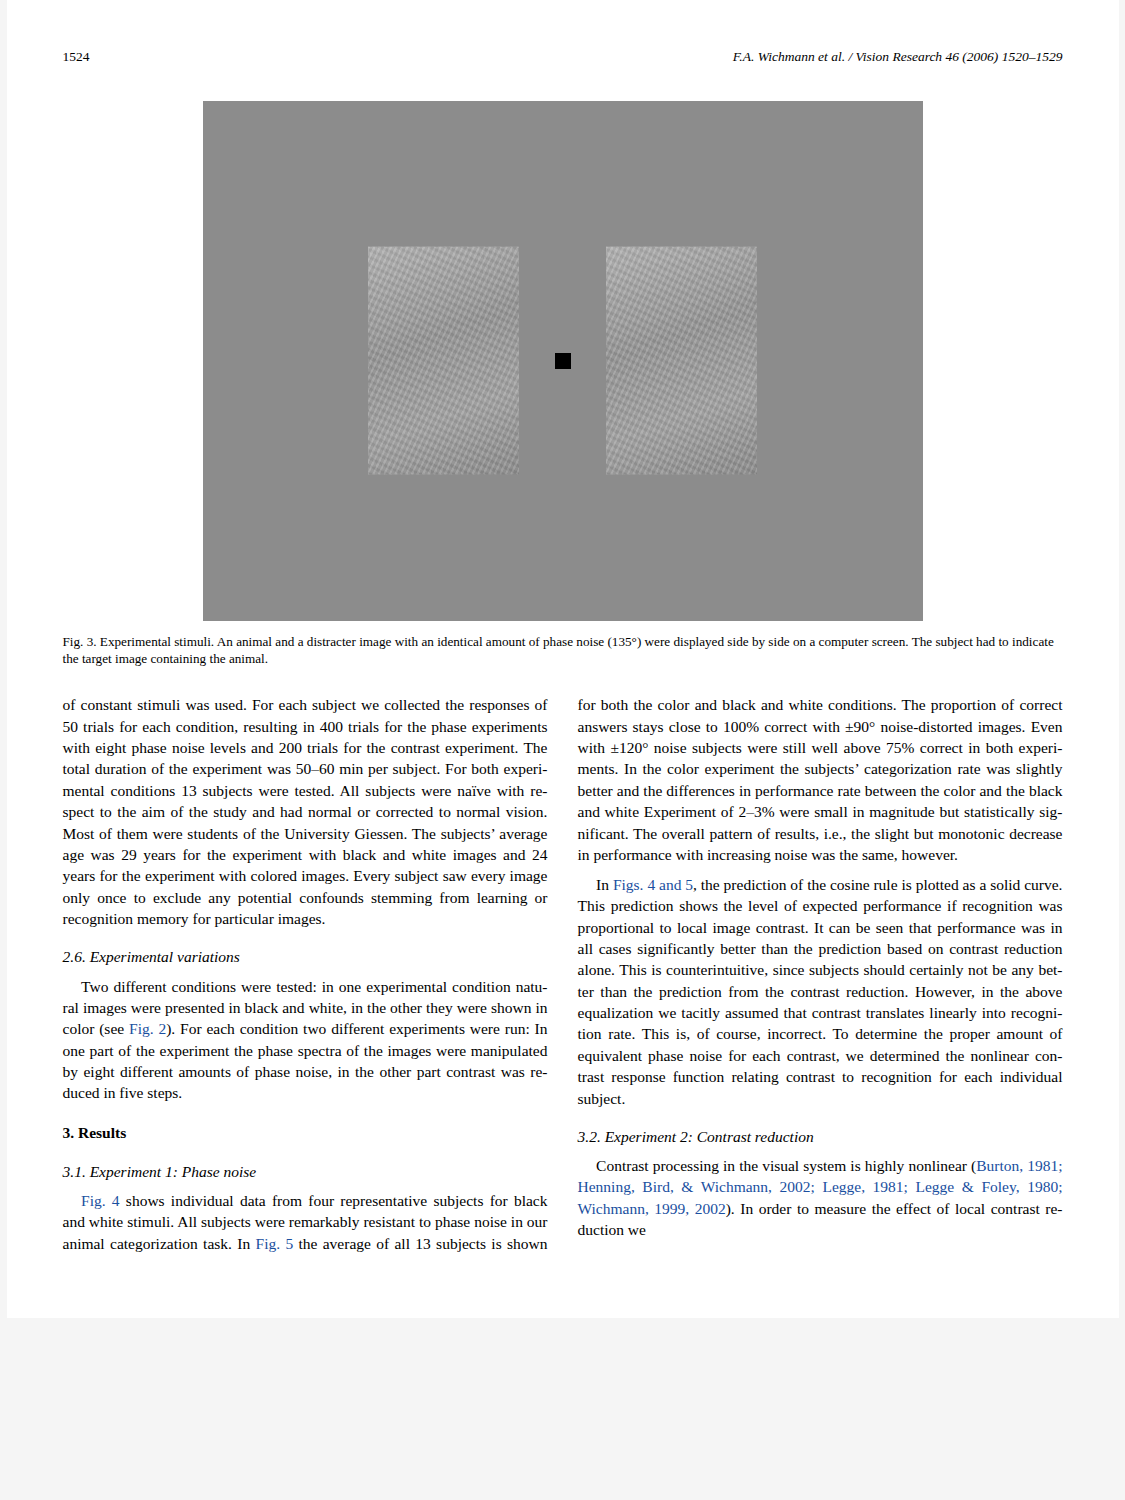1524 F.A. Wichmann et al. / Vision Research 46 (2006) 1520–1529
Fig. 3. Experimental stimuli. An animal and a distracter image with an identical amount of phase noise (135°) were displayed side by side on a computer screen. The subject had to indicate the target image containing the animal.
of constant stimuli was used. For each subject we collected the responses of 50 trials for each condition, resulting in 400 trials for the phase experiments with eight phase noise levels and 200 trials for the contrast experiment. The total duration of the experiment was 50–60 min per subject. For both experimental conditions 13 subjects were tested. All subjects were naïve with respect to the aim of the study and had normal or corrected to normal vision. Most of them were students of the University Giessen. The subjects’ average age was 29 years for the experiment with black and white images and 24 years for the experiment with colored images. Every subject saw every image only once to exclude any potential confounds stemming from learning or recognition memory for particular images.
2.6. Experimental variations
Two different conditions were tested: in one experimental condition natural images were presented in black and white, in the other they were shown in color (see Fig. 2). For each condition two different experiments were run: In one part of the experiment the phase spectra of the images were manipulated by eight different amounts of phase noise, in the other part contrast was reduced in five steps.
3. Results
3.1. Experiment 1: Phase noise
Fig. 4 shows individual data from four representative subjects for black and white stimuli. All subjects were remarkably resistant to phase noise in our animal categorization task. In Fig. 5 the average of all 13 subjects is shown for both the color and black and white conditions. The proportion of correct answers stays close to 100% correct with ±90° noise-distorted images. Even with ±120° noise subjects were still well above 75% correct in both experiments. In the color experiment the subjects’ categorization rate was slightly better and the differences in performance rate between the color and the black and white Experiment of 2–3% were small in magnitude but statistically significant. The overall pattern of results, i.e., the slight but monotonic decrease in performance with increasing noise was the same, however.
In Figs. 4 and 5, the prediction of the cosine rule is plotted as a solid curve. This prediction shows the level of expected performance if recognition was proportional to local image contrast. It can be seen that performance was in all cases significantly better than the prediction based on contrast reduction alone. This is counterintuitive, since subjects should certainly not be any better than the prediction from the contrast reduction. However, in the above equalization we tacitly assumed that contrast translates linearly into recognition rate. This is, of course, incorrect. To determine the proper amount of equivalent phase noise for each contrast, we determined the nonlinear contrast response function relating contrast to recognition for each individual subject.
3.2. Experiment 2: Contrast reduction
Contrast processing in the visual system is highly nonlinear (Burton, 1981; Henning, Bird, & Wichmann, 2002; Legge, 1981; Legge & Foley, 1980; Wichmann, 1999, 2002). In order to measure the effect of local contrast reduction we